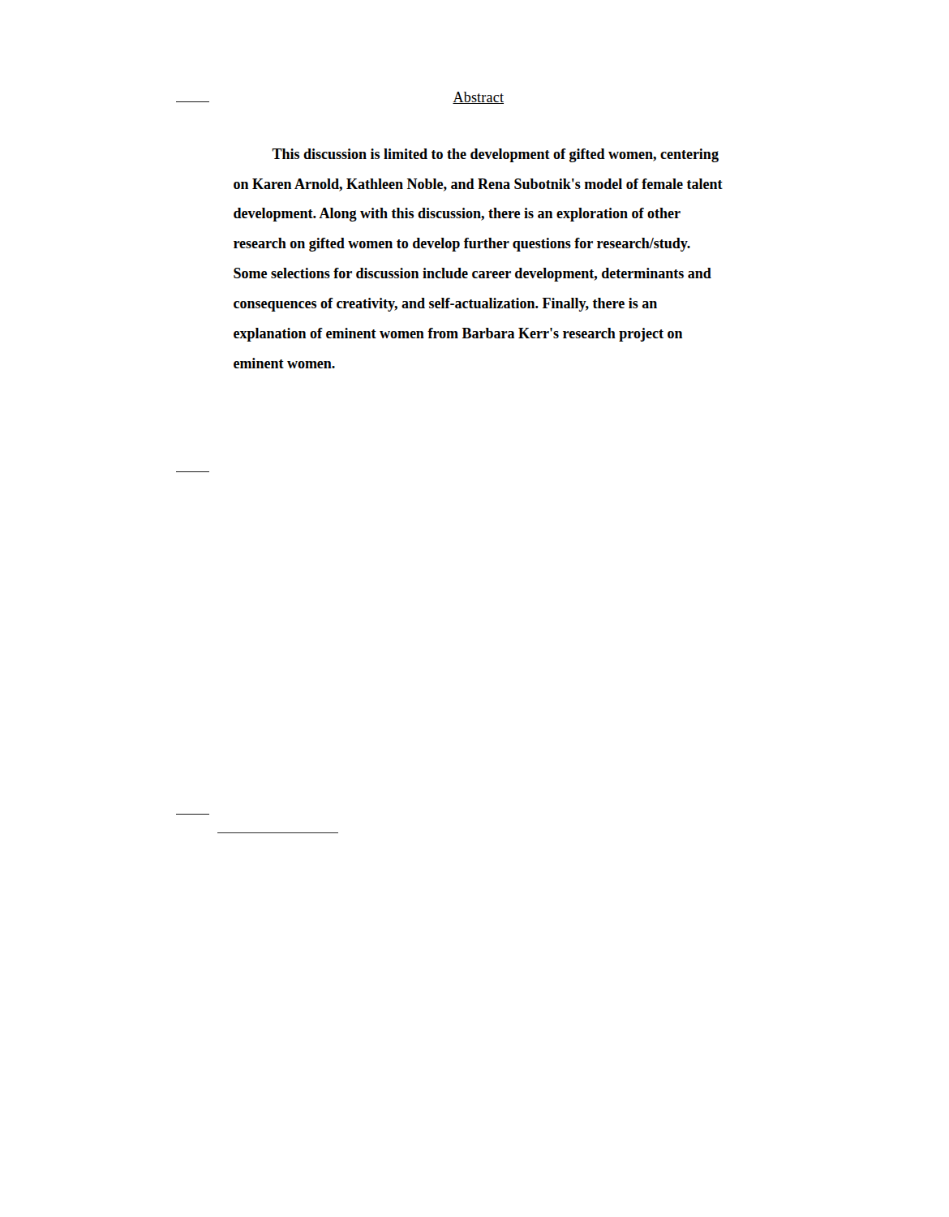Abstract
This discussion is limited to the development of gifted women, centering on Karen Arnold, Kathleen Noble, and Rena Subotnik's model of female talent development. Along with this discussion, there is an exploration of other research on gifted women to develop further questions for research/study. Some selections for discussion include career development, determinants and consequences of creativity, and self-actualization. Finally, there is an explanation of eminent women from Barbara Kerr's research project on eminent women.